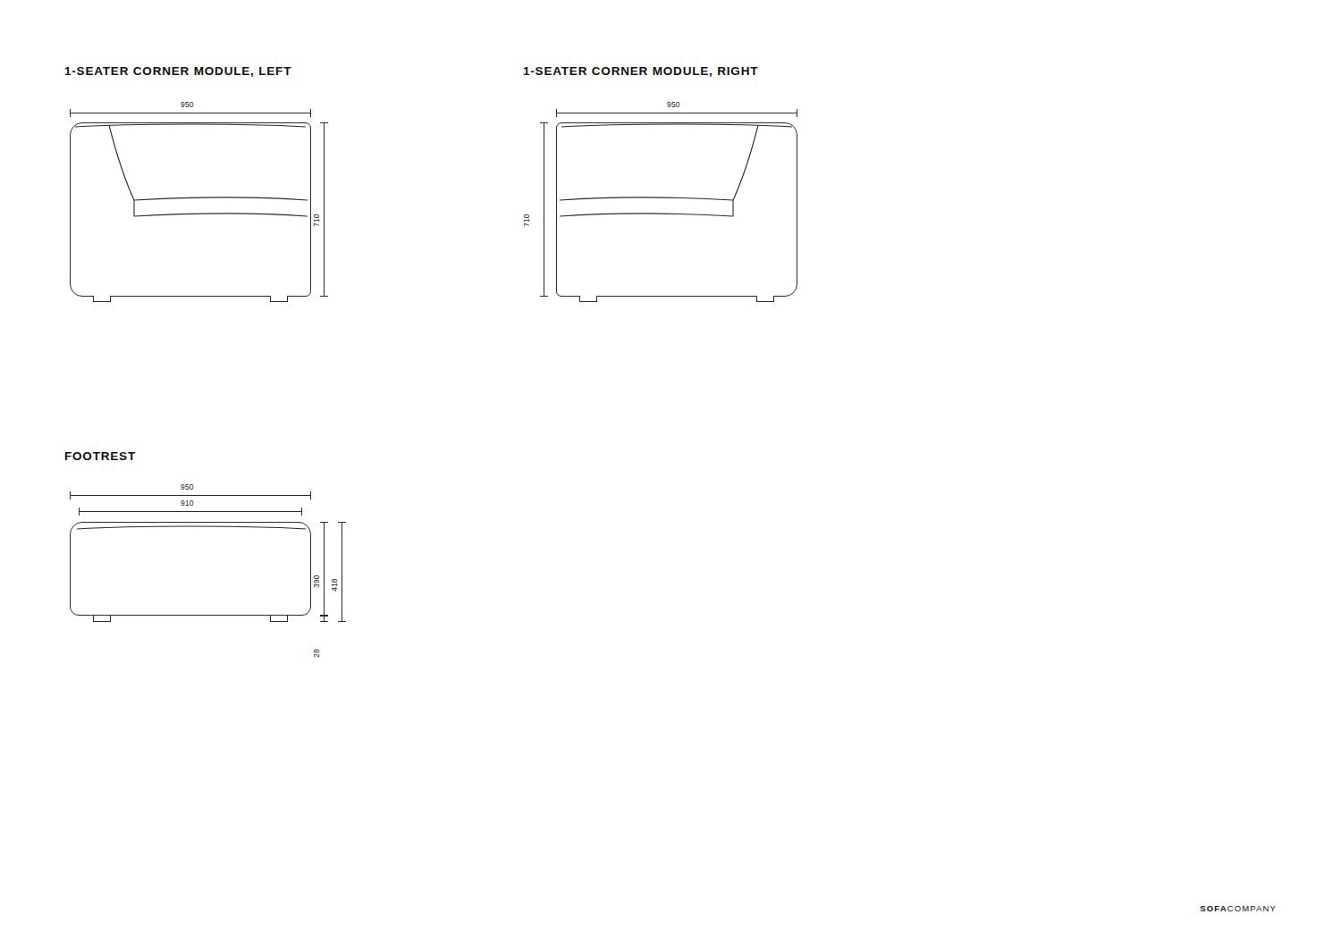1-Seater Corner Module, Left
1-Seater Corner Module, Right
Footrest
950
710
950
710
950
910
390
418
28
SOFA COMPANY